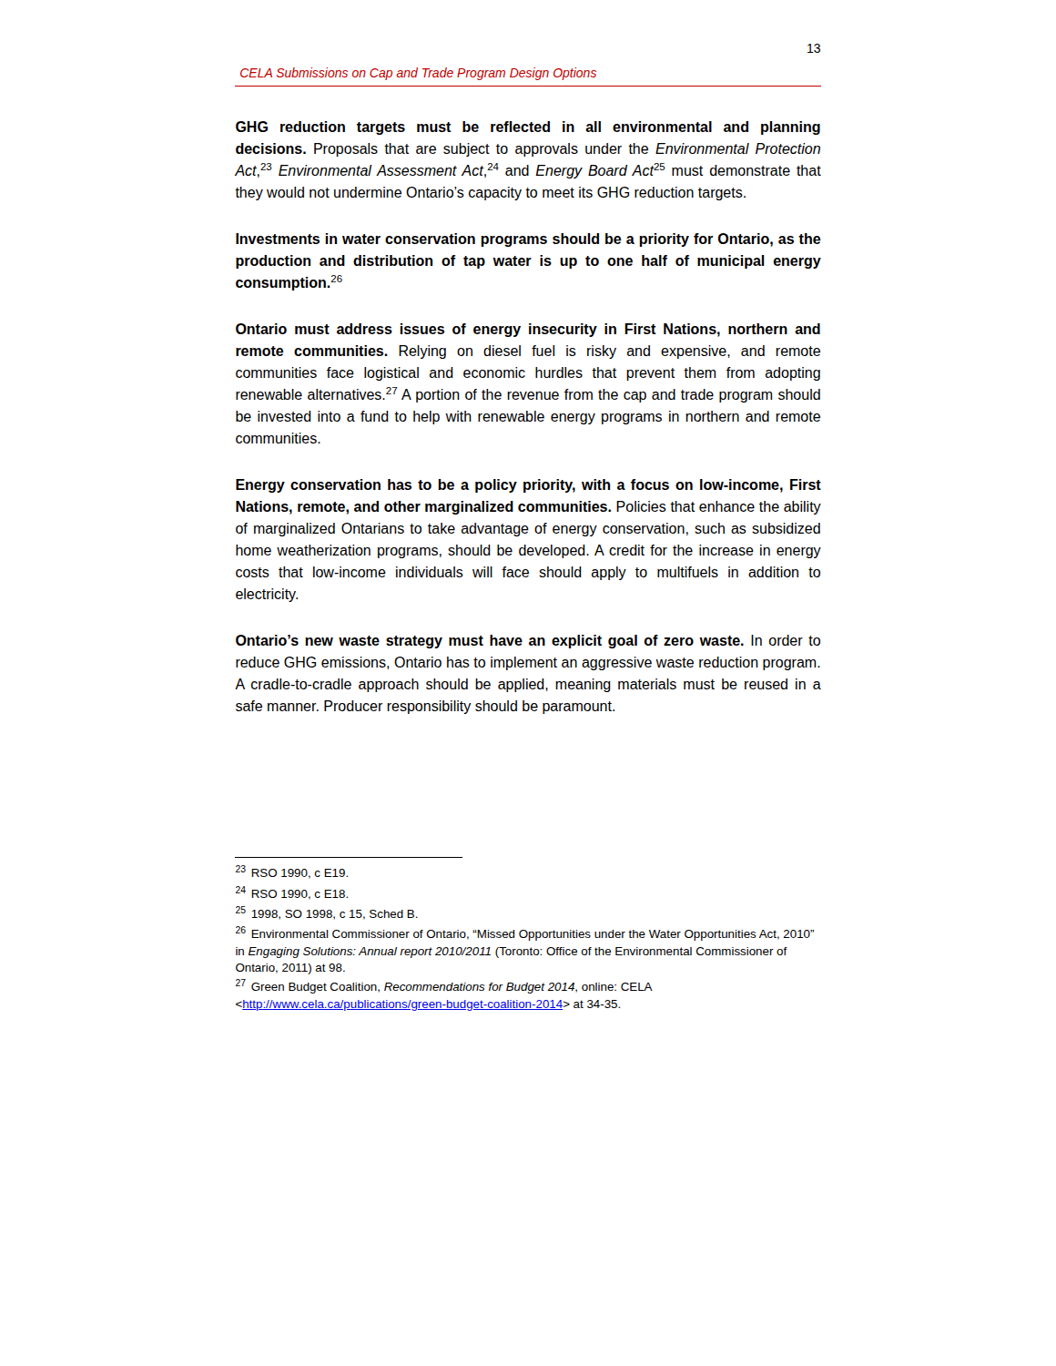13
CELA Submissions on Cap and Trade Program Design Options
GHG reduction targets must be reflected in all environmental and planning decisions. Proposals that are subject to approvals under the Environmental Protection Act,23 Environmental Assessment Act,24 and Energy Board Act25 must demonstrate that they would not undermine Ontario’s capacity to meet its GHG reduction targets.
Investments in water conservation programs should be a priority for Ontario, as the production and distribution of tap water is up to one half of municipal energy consumption.26
Ontario must address issues of energy insecurity in First Nations, northern and remote communities. Relying on diesel fuel is risky and expensive, and remote communities face logistical and economic hurdles that prevent them from adopting renewable alternatives.27 A portion of the revenue from the cap and trade program should be invested into a fund to help with renewable energy programs in northern and remote communities.
Energy conservation has to be a policy priority, with a focus on low-income, First Nations, remote, and other marginalized communities. Policies that enhance the ability of marginalized Ontarians to take advantage of energy conservation, such as subsidized home weatherization programs, should be developed. A credit for the increase in energy costs that low-income individuals will face should apply to multifuels in addition to electricity.
Ontario’s new waste strategy must have an explicit goal of zero waste. In order to reduce GHG emissions, Ontario has to implement an aggressive waste reduction program. A cradle-to-cradle approach should be applied, meaning materials must be reused in a safe manner. Producer responsibility should be paramount.
23 RSO 1990, c E19.
24 RSO 1990, c E18.
25 1998, SO 1998, c 15, Sched B.
26 Environmental Commissioner of Ontario, “Missed Opportunities under the Water Opportunities Act, 2010” in Engaging Solutions: Annual report 2010/2011 (Toronto: Office of the Environmental Commissioner of Ontario, 2011) at 98.
27 Green Budget Coalition, Recommendations for Budget 2014, online: CELA <http://www.cela.ca/publications/green-budget-coalition-2014> at 34-35.